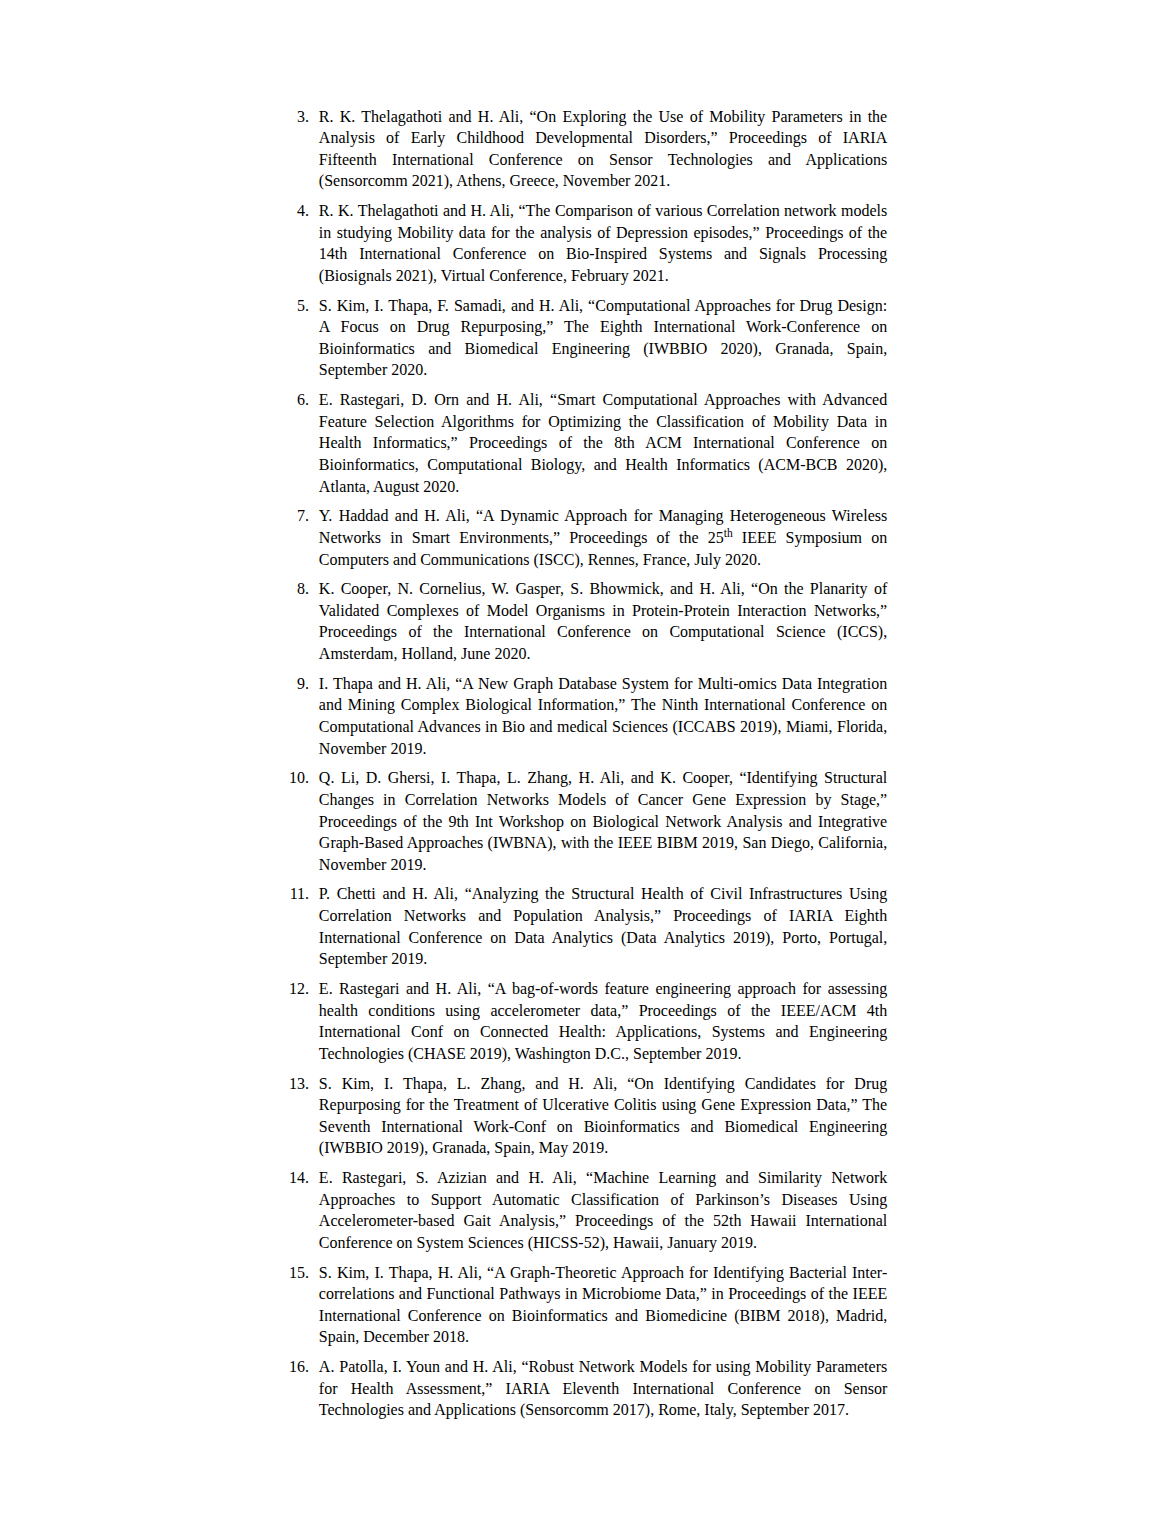R. K. Thelagathoti and H. Ali, “On Exploring the Use of Mobility Parameters in the Analysis of Early Childhood Developmental Disorders,” Proceedings of IARIA Fifteenth International Conference on Sensor Technologies and Applications (Sensorcomm 2021), Athens, Greece, November 2021.
R. K. Thelagathoti and H. Ali, “The Comparison of various Correlation network models in studying Mobility data for the analysis of Depression episodes,” Proceedings of the 14th International Conference on Bio-Inspired Systems and Signals Processing (Biosignals 2021), Virtual Conference, February 2021.
S. Kim, I. Thapa, F. Samadi, and H. Ali, “Computational Approaches for Drug Design: A Focus on Drug Repurposing,” The Eighth International Work-Conference on Bioinformatics and Biomedical Engineering (IWBBIO 2020), Granada, Spain, September 2020.
E. Rastegari, D. Orn and H. Ali, “Smart Computational Approaches with Advanced Feature Selection Algorithms for Optimizing the Classification of Mobility Data in Health Informatics,” Proceedings of the 8th ACM International Conference on Bioinformatics, Computational Biology, and Health Informatics (ACM-BCB 2020), Atlanta, August 2020.
Y. Haddad and H. Ali, “A Dynamic Approach for Managing Heterogeneous Wireless Networks in Smart Environments,” Proceedings of the 25th IEEE Symposium on Computers and Communications (ISCC), Rennes, France, July 2020.
K. Cooper, N. Cornelius, W. Gasper, S. Bhowmick, and H. Ali, “On the Planarity of Validated Complexes of Model Organisms in Protein-Protein Interaction Networks,” Proceedings of the International Conference on Computational Science (ICCS), Amsterdam, Holland, June 2020.
I. Thapa and H. Ali, “A New Graph Database System for Multi-omics Data Integration and Mining Complex Biological Information,” The Ninth International Conference on Computational Advances in Bio and medical Sciences (ICCABS 2019), Miami, Florida, November 2019.
Q. Li, D. Ghersi, I. Thapa, L. Zhang, H. Ali, and K. Cooper, “Identifying Structural Changes in Correlation Networks Models of Cancer Gene Expression by Stage,” Proceedings of the 9th Int Workshop on Biological Network Analysis and Integrative Graph-Based Approaches (IWBNA), with the IEEE BIBM 2019, San Diego, California, November 2019.
P. Chetti and H. Ali, “Analyzing the Structural Health of Civil Infrastructures Using Correlation Networks and Population Analysis,” Proceedings of IARIA Eighth International Conference on Data Analytics (Data Analytics 2019), Porto, Portugal, September 2019.
E. Rastegari and H. Ali, “A bag-of-words feature engineering approach for assessing health conditions using accelerometer data,” Proceedings of the IEEE/ACM 4th International Conf on Connected Health: Applications, Systems and Engineering Technologies (CHASE 2019), Washington D.C., September 2019.
S. Kim, I. Thapa, L. Zhang, and H. Ali, “On Identifying Candidates for Drug Repurposing for the Treatment of Ulcerative Colitis using Gene Expression Data,” The Seventh International Work-Conf on Bioinformatics and Biomedical Engineering (IWBBIO 2019), Granada, Spain, May 2019.
E. Rastegari, S. Azizian and H. Ali, “Machine Learning and Similarity Network Approaches to Support Automatic Classification of Parkinson’s Diseases Using Accelerometer-based Gait Analysis,” Proceedings of the 52th Hawaii International Conference on System Sciences (HICSS-52), Hawaii, January 2019.
S. Kim, I. Thapa, H. Ali, “A Graph-Theoretic Approach for Identifying Bacterial Inter-correlations and Functional Pathways in Microbiome Data,” in Proceedings of the IEEE International Conference on Bioinformatics and Biomedicine (BIBM 2018), Madrid, Spain, December 2018.
A. Patolla, I. Youn and H. Ali, “Robust Network Models for using Mobility Parameters for Health Assessment,” IARIA Eleventh International Conference on Sensor Technologies and Applications (Sensorcomm 2017), Rome, Italy, September 2017.